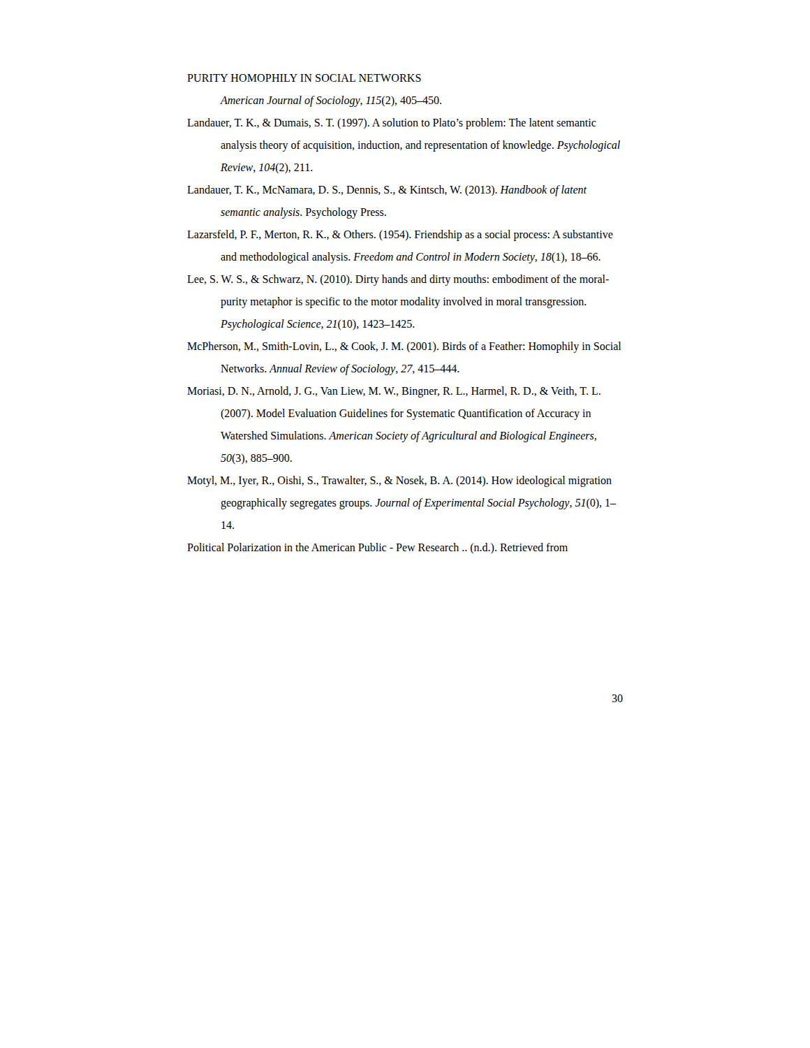PURITY HOMOPHILY IN SOCIAL NETWORKS
American Journal of Sociology, 115(2), 405–450.
Landauer, T. K., & Dumais, S. T. (1997). A solution to Plato’s problem: The latent semantic analysis theory of acquisition, induction, and representation of knowledge. Psychological Review, 104(2), 211.
Landauer, T. K., McNamara, D. S., Dennis, S., & Kintsch, W. (2013). Handbook of latent semantic analysis. Psychology Press.
Lazarsfeld, P. F., Merton, R. K., & Others. (1954). Friendship as a social process: A substantive and methodological analysis. Freedom and Control in Modern Society, 18(1), 18–66.
Lee, S. W. S., & Schwarz, N. (2010). Dirty hands and dirty mouths: embodiment of the moral-purity metaphor is specific to the motor modality involved in moral transgression. Psychological Science, 21(10), 1423–1425.
McPherson, M., Smith-Lovin, L., & Cook, J. M. (2001). Birds of a Feather: Homophily in Social Networks. Annual Review of Sociology, 27, 415–444.
Moriasi, D. N., Arnold, J. G., Van Liew, M. W., Bingner, R. L., Harmel, R. D., & Veith, T. L. (2007). Model Evaluation Guidelines for Systematic Quantification of Accuracy in Watershed Simulations. American Society of Agricultural and Biological Engineers, 50(3), 885–900.
Motyl, M., Iyer, R., Oishi, S., Trawalter, S., & Nosek, B. A. (2014). How ideological migration geographically segregates groups. Journal of Experimental Social Psychology, 51(0), 1–14.
Political Polarization in the American Public - Pew Research .. (n.d.). Retrieved from
30